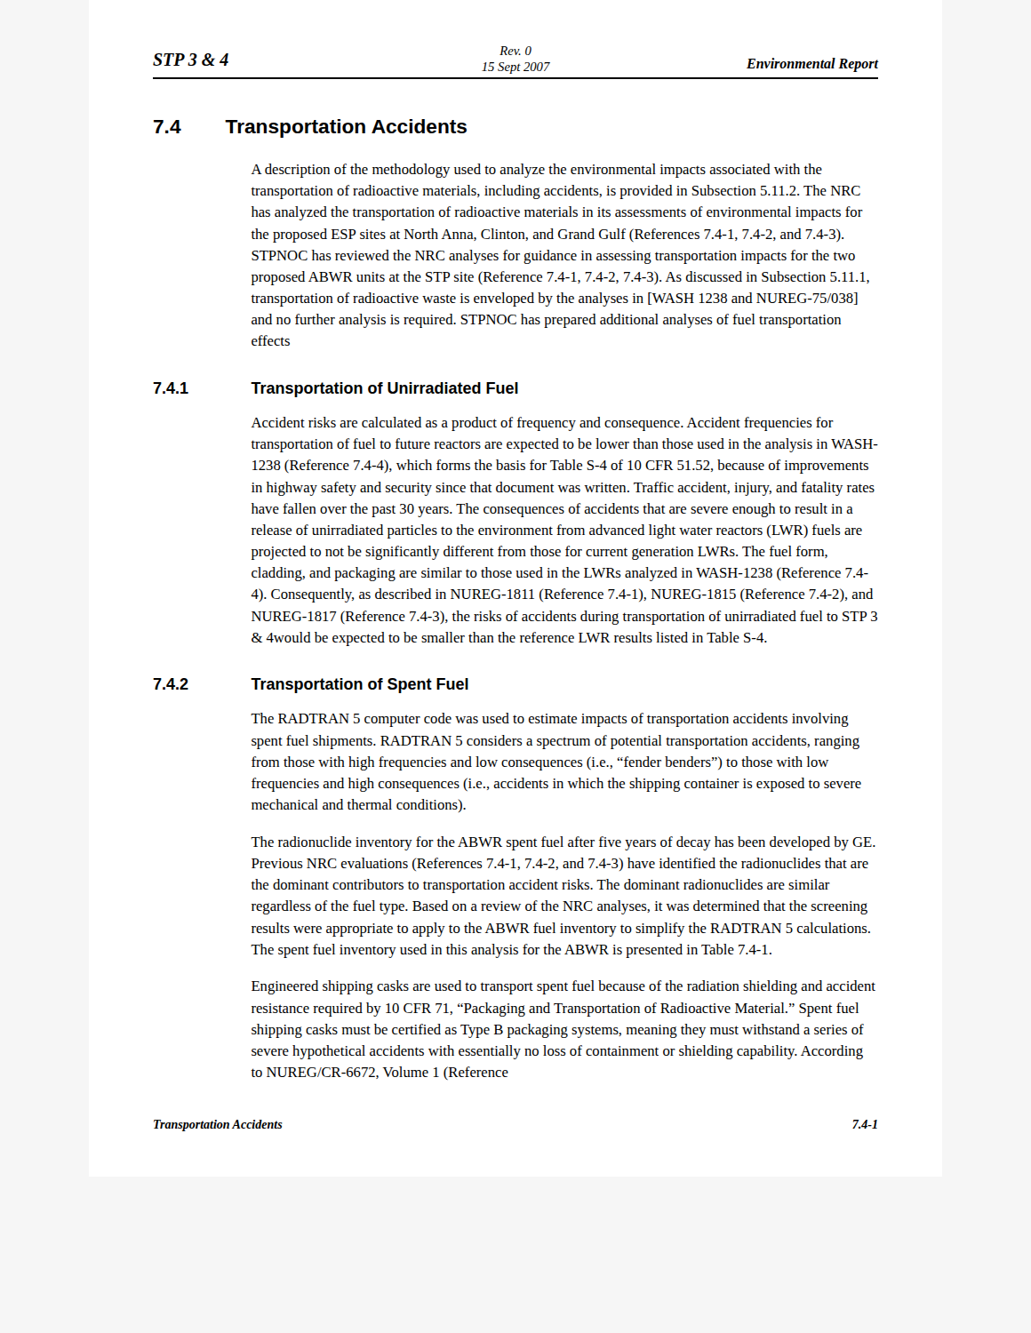Rev. 0
15 Sept 2007
STP 3 & 4
Environmental Report
7.4 Transportation Accidents
A description of the methodology used to analyze the environmental impacts associated with the transportation of radioactive materials, including accidents, is provided in Subsection 5.11.2. The NRC has analyzed the transportation of radioactive materials in its assessments of environmental impacts for the proposed ESP sites at North Anna, Clinton, and Grand Gulf (References 7.4-1, 7.4-2, and 7.4-3). STPNOC has reviewed the NRC analyses for guidance in assessing transportation impacts for the two proposed ABWR units at the STP site (Reference 7.4-1, 7.4-2, 7.4-3). As discussed in Subsection 5.11.1, transportation of radioactive waste is enveloped by the analyses in [WASH 1238 and NUREG-75/038] and no further analysis is required. STPNOC has prepared additional analyses of fuel transportation effects
7.4.1 Transportation of Unirradiated Fuel
Accident risks are calculated as a product of frequency and consequence. Accident frequencies for transportation of fuel to future reactors are expected to be lower than those used in the analysis in WASH-1238 (Reference 7.4-4), which forms the basis for Table S-4 of 10 CFR 51.52, because of improvements in highway safety and security since that document was written. Traffic accident, injury, and fatality rates have fallen over the past 30 years. The consequences of accidents that are severe enough to result in a release of unirradiated particles to the environment from advanced light water reactors (LWR) fuels are projected to not be significantly different from those for current generation LWRs. The fuel form, cladding, and packaging are similar to those used in the LWRs analyzed in WASH-1238 (Reference 7.4-4). Consequently, as described in NUREG-1811 (Reference 7.4-1), NUREG-1815 (Reference 7.4-2), and NUREG-1817 (Reference 7.4-3), the risks of accidents during transportation of unirradiated fuel to STP 3 & 4would be expected to be smaller than the reference LWR results listed in Table S-4.
7.4.2 Transportation of Spent Fuel
The RADTRAN 5 computer code was used to estimate impacts of transportation accidents involving spent fuel shipments. RADTRAN 5 considers a spectrum of potential transportation accidents, ranging from those with high frequencies and low consequences (i.e., “fender benders”) to those with low frequencies and high consequences (i.e., accidents in which the shipping container is exposed to severe mechanical and thermal conditions).
The radionuclide inventory for the ABWR spent fuel after five years of decay has been developed by GE. Previous NRC evaluations (References 7.4-1, 7.4-2, and 7.4-3) have identified the radionuclides that are the dominant contributors to transportation accident risks. The dominant radionuclides are similar regardless of the fuel type. Based on a review of the NRC analyses, it was determined that the screening results were appropriate to apply to the ABWR fuel inventory to simplify the RADTRAN 5 calculations. The spent fuel inventory used in this analysis for the ABWR is presented in Table 7.4-1.
Engineered shipping casks are used to transport spent fuel because of the radiation shielding and accident resistance required by 10 CFR 71, “Packaging and Transportation of Radioactive Material.” Spent fuel shipping casks must be certified as Type B packaging systems, meaning they must withstand a series of severe hypothetical accidents with essentially no loss of containment or shielding capability. According to NUREG/CR-6672, Volume 1 (Reference
Transportation Accidents 7.4-1